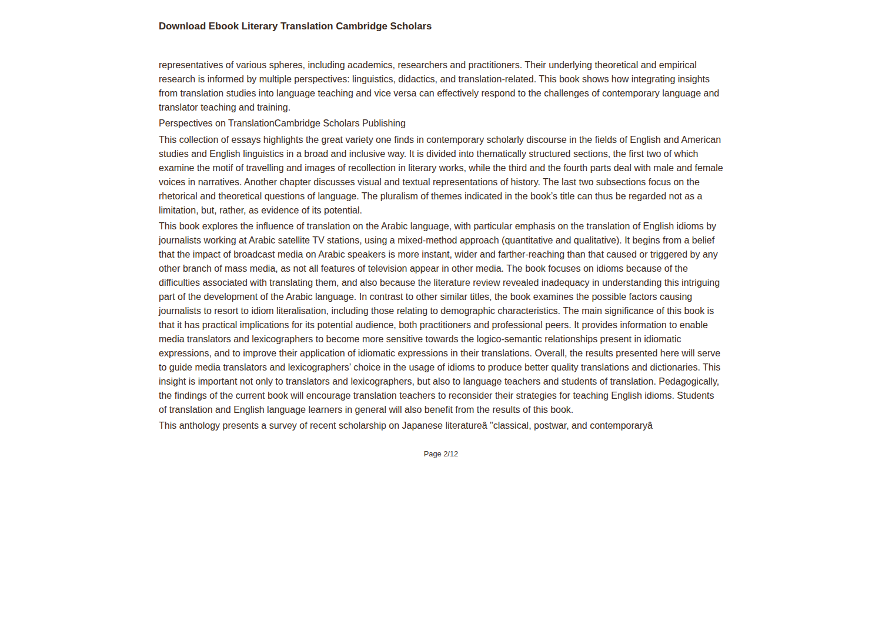Download Ebook Literary Translation Cambridge Scholars
representatives of various spheres, including academics, researchers and practitioners. Their underlying theoretical and empirical research is informed by multiple perspectives: linguistics, didactics, and translation-related. This book shows how integrating insights from translation studies into language teaching and vice versa can effectively respond to the challenges of contemporary language and translator teaching and training.
Perspectives on TranslationCambridge Scholars Publishing
This collection of essays highlights the great variety one finds in contemporary scholarly discourse in the fields of English and American studies and English linguistics in a broad and inclusive way. It is divided into thematically structured sections, the first two of which examine the motif of travelling and images of recollection in literary works, while the third and the fourth parts deal with male and female voices in narratives. Another chapter discusses visual and textual representations of history. The last two subsections focus on the rhetorical and theoretical questions of language. The pluralism of themes indicated in the book’s title can thus be regarded not as a limitation, but, rather, as evidence of its potential.
This book explores the influence of translation on the Arabic language, with particular emphasis on the translation of English idioms by journalists working at Arabic satellite TV stations, using a mixed-method approach (quantitative and qualitative). It begins from a belief that the impact of broadcast media on Arabic speakers is more instant, wider and farther-reaching than that caused or triggered by any other branch of mass media, as not all features of television appear in other media. The book focuses on idioms because of the difficulties associated with translating them, and also because the literature review revealed inadequacy in understanding this intriguing part of the development of the Arabic language. In contrast to other similar titles, the book examines the possible factors causing journalists to resort to idiom literalisation, including those relating to demographic characteristics. The main significance of this book is that it has practical implications for its potential audience, both practitioners and professional peers. It provides information to enable media translators and lexicographers to become more sensitive towards the logico-semantic relationships present in idiomatic expressions, and to improve their application of idiomatic expressions in their translations. Overall, the results presented here will serve to guide media translators and lexicographers’ choice in the usage of idioms to produce better quality translations and dictionaries. This insight is important not only to translators and lexicographers, but also to language teachers and students of translation. Pedagogically, the findings of the current book will encourage translation teachers to reconsider their strategies for teaching English idioms. Students of translation and English language learners in general will also benefit from the results of this book.
This anthology presents a survey of recent scholarship on Japanese literatureâ "classical, postwar, and contemporaryâ
Page 2/12